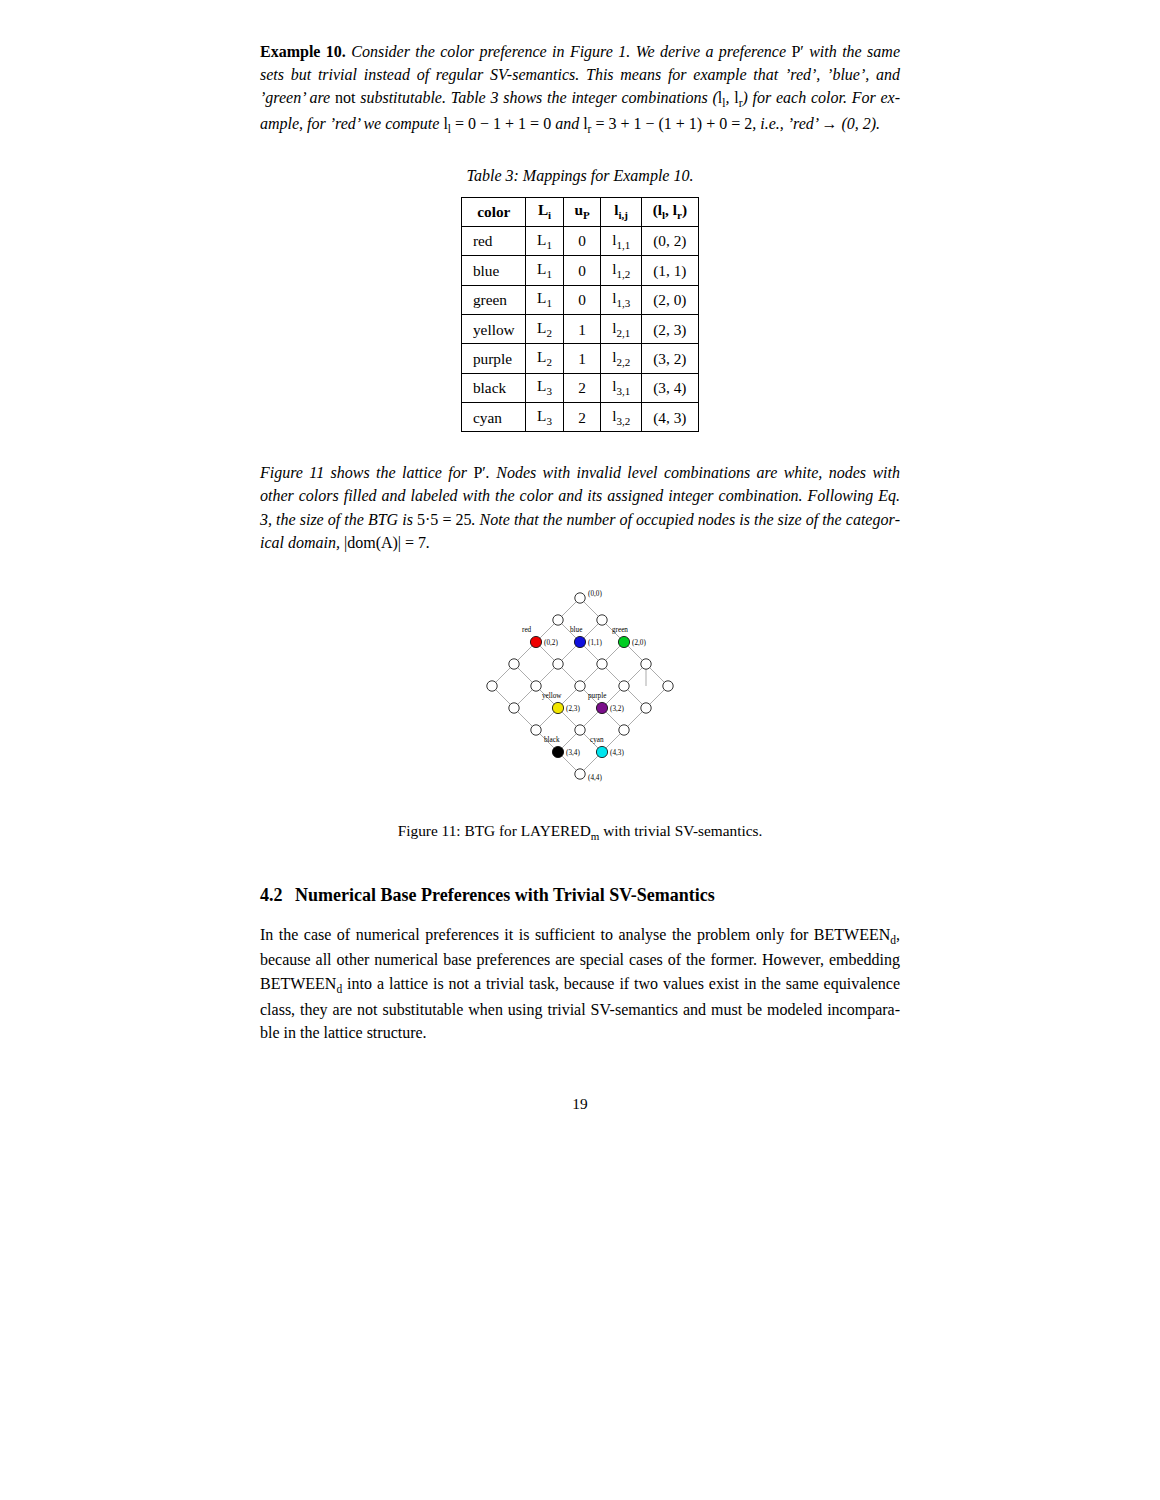Example 10. Consider the color preference in Figure 1. We derive a preference P′ with the same sets but trivial instead of regular SV-semantics. This means for example that ’red’, ’blue’, and ’green’ are not substitutable. Table 3 shows the integer combinations (ll, lr) for each color. For example, for ’red’ we compute ll = 0 − 1 + 1 = 0 and lr = 3 + 1 − (1 + 1) + 0 = 2, i.e., ’red’ → (0, 2).
Table 3: Mappings for Example 10.
| color | L i | u P | l i,j | (l l , l r ) |
| --- | --- | --- | --- | --- |
| red | L 1 | 0 | l 1,1 | (0, 2) |
| blue | L 1 | 0 | l 1,2 | (1, 1) |
| green | L 1 | 0 | l 1,3 | (2, 0) |
| yellow | L 2 | 1 | l 2,1 | (2, 3) |
| purple | L 2 | 1 | l 2,2 | (3, 2) |
| black | L 3 | 2 | l 3,1 | (3, 4) |
| cyan | L 3 | 2 | l 3,2 | (4, 3) |
Figure 11 shows the lattice for P′. Nodes with invalid level combinations are white, nodes with other colors filled and labeled with the color and its assigned integer combination. Following Eq. 3, the size of the BTG is 5·5 = 25. Note that the number of occupied nodes is the size of the categorical domain, |dom(A)| = 7.
(0,0) red (0,2) blue (1,1) green (2,0) yellow (2,3) purple (3,2) black (3,4) cyan (4,3) (4,4)
Figure 11: BTG for LAYEREDm with trivial SV-semantics.
4.2 Numerical Base Preferences with Trivial SV-Semantics
In the case of numerical preferences it is sufficient to analyse the problem only for BETWEENd, because all other numerical base preferences are special cases of the former. However, embedding BETWEENd into a lattice is not a trivial task, because if two values exist in the same equivalence class, they are not substitutable when using trivial SV-semantics and must be modeled incomparable in the lattice structure.
19